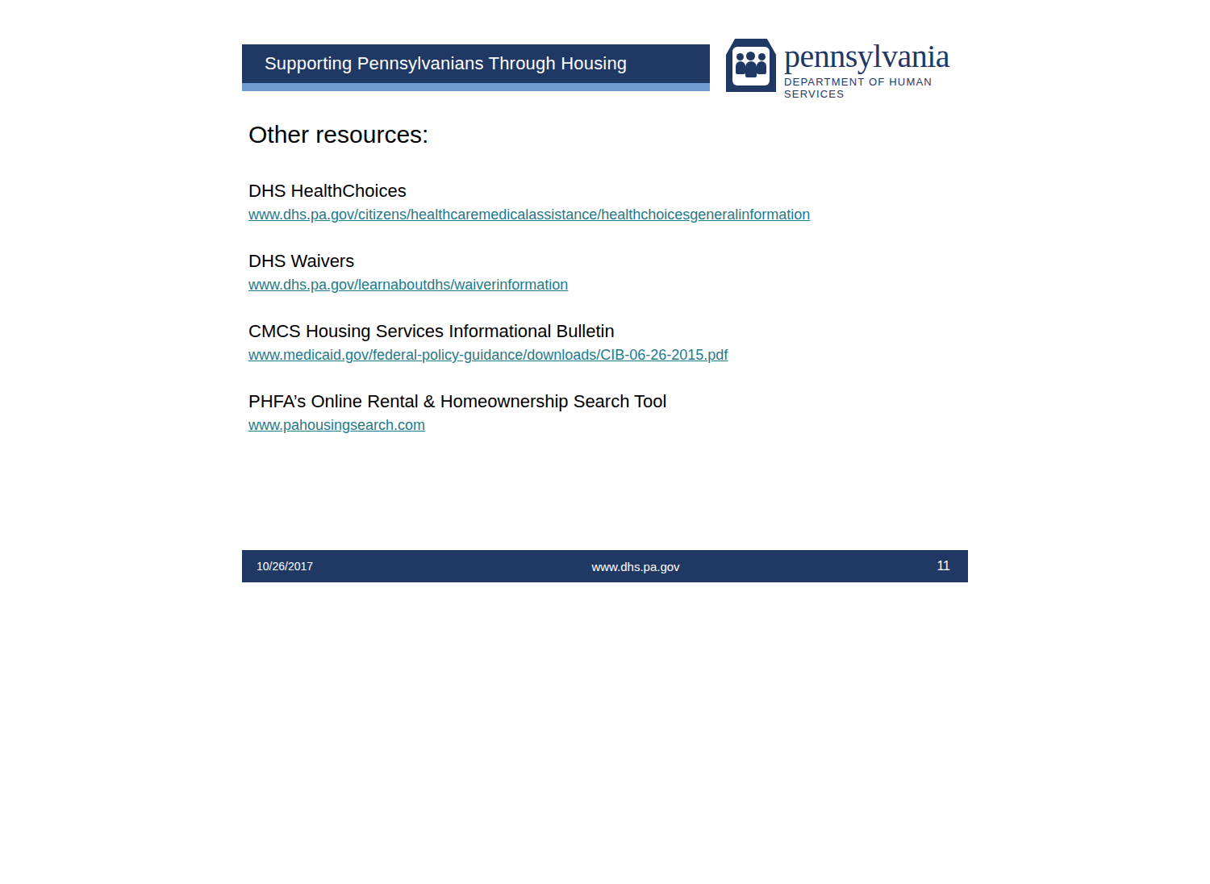Supporting Pennsylvanians Through Housing
pennsylvania
DEPARTMENT OF HUMAN SERVICES
Other resources:
DHS HealthChoices
www.dhs.pa.gov/citizens/healthcaremedicalassistance/healthchoicesgeneralinformation
DHS Waivers
www.dhs.pa.gov/learnaboutdhs/waiverinformation
CMCS Housing Services Informational Bulletin
www.medicaid.gov/federal-policy-guidance/downloads/CIB-06-26-2015.pdf
PHFA’s Online Rental & Homeownership Search Tool
www.pahousingsearch.com
10/26/2017
www.dhs.pa.gov
11